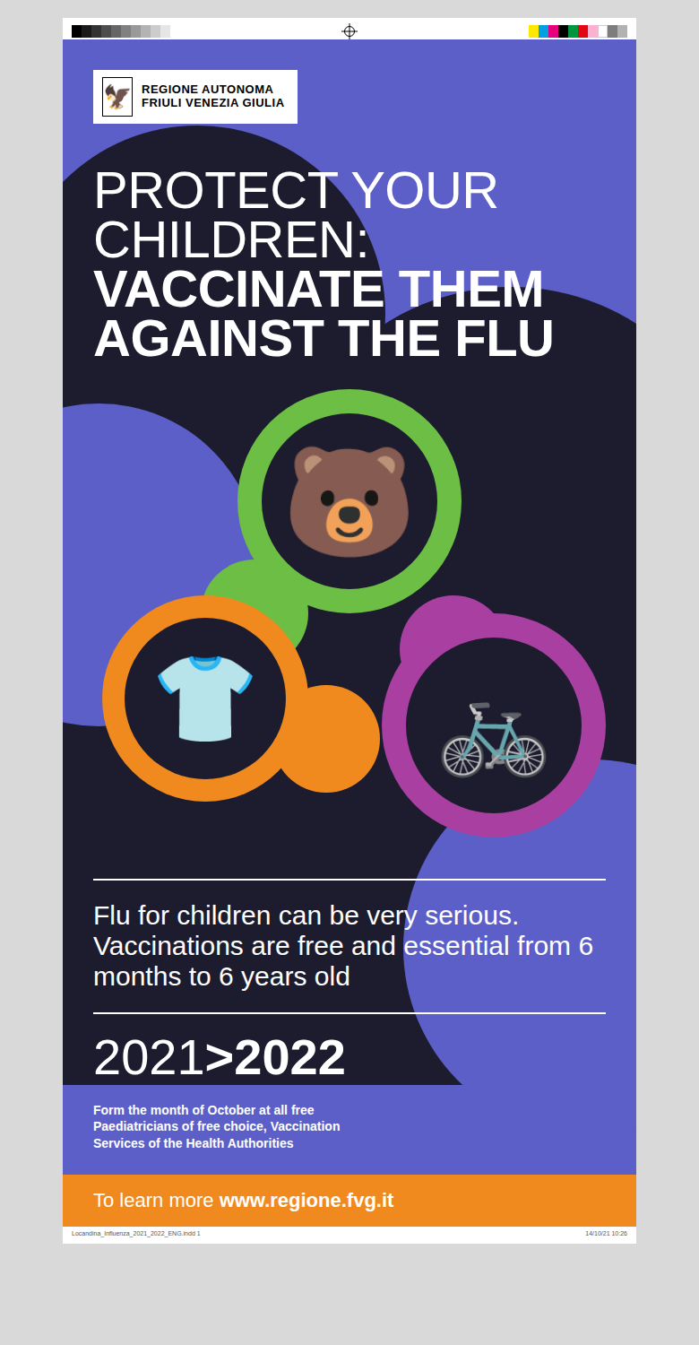Regione Autonoma
Friuli Venezia Giulia
Protect Your
Children: Vaccinate Them Against the Flu
🐻
👕
🚲
Flu for children can be very serious. Vaccinations are free and essential from 6 months to 6 years old
2021>2022
Form the month of October at all free Paediatricians of free choice, Vaccination Services of the Health Authorities
To learn more www.regione.fvg.it
Locandina_Influenza_2021_2022_ENG.indd 1 14/10/21 10:26